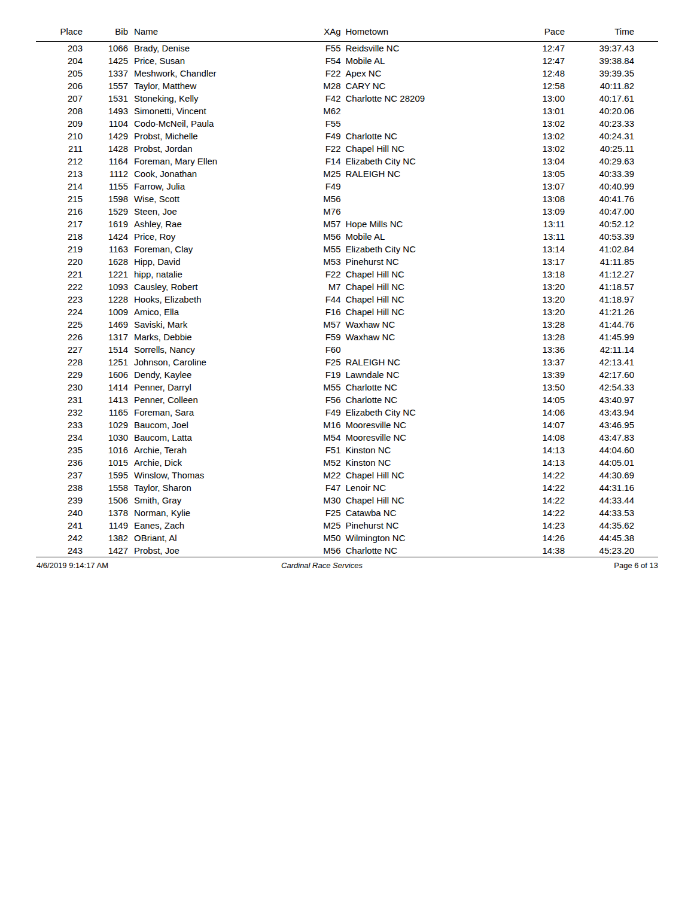| Place | Bib | Name | XAg | Hometown | Pace | Time |
| --- | --- | --- | --- | --- | --- | --- |
| 203 | 1066 | Brady, Denise | F55 | Reidsville NC | 12:47 | 39:37.43 |
| 204 | 1425 | Price, Susan | F54 | Mobile AL | 12:47 | 39:38.84 |
| 205 | 1337 | Meshwork, Chandler | F22 | Apex NC | 12:48 | 39:39.35 |
| 206 | 1557 | Taylor, Matthew | M28 | CARY NC | 12:58 | 40:11.82 |
| 207 | 1531 | Stoneking, Kelly | F42 | Charlotte NC 28209 | 13:00 | 40:17.61 |
| 208 | 1493 | Simonetti, Vincent | M62 | | 13:01 | 40:20.06 |
| 209 | 1104 | Codo-McNeil, Paula | F55 | | 13:02 | 40:23.33 |
| 210 | 1429 | Probst, Michelle | F49 | Charlotte NC | 13:02 | 40:24.31 |
| 211 | 1428 | Probst, Jordan | F22 | Chapel Hill NC | 13:02 | 40:25.11 |
| 212 | 1164 | Foreman, Mary Ellen | F14 | Elizabeth City NC | 13:04 | 40:29.63 |
| 213 | 1112 | Cook, Jonathan | M25 | RALEIGH NC | 13:05 | 40:33.39 |
| 214 | 1155 | Farrow, Julia | F49 | | 13:07 | 40:40.99 |
| 215 | 1598 | Wise, Scott | M56 | | 13:08 | 40:41.76 |
| 216 | 1529 | Steen, Joe | M76 | | 13:09 | 40:47.00 |
| 217 | 1619 | Ashley, Rae | M57 | Hope Mills NC | 13:11 | 40:52.12 |
| 218 | 1424 | Price, Roy | M56 | Mobile AL | 13:11 | 40:53.39 |
| 219 | 1163 | Foreman, Clay | M55 | Elizabeth City NC | 13:14 | 41:02.84 |
| 220 | 1628 | Hipp, David | M53 | Pinehurst NC | 13:17 | 41:11.85 |
| 221 | 1221 | hipp, natalie | F22 | Chapel Hill NC | 13:18 | 41:12.27 |
| 222 | 1093 | Causley, Robert | M7 | Chapel Hill NC | 13:20 | 41:18.57 |
| 223 | 1228 | Hooks, Elizabeth | F44 | Chapel Hill NC | 13:20 | 41:18.97 |
| 224 | 1009 | Amico, Ella | F16 | Chapel Hill NC | 13:20 | 41:21.26 |
| 225 | 1469 | Saviski, Mark | M57 | Waxhaw NC | 13:28 | 41:44.76 |
| 226 | 1317 | Marks, Debbie | F59 | Waxhaw NC | 13:28 | 41:45.99 |
| 227 | 1514 | Sorrells, Nancy | F60 | | 13:36 | 42:11.14 |
| 228 | 1251 | Johnson, Caroline | F25 | RALEIGH NC | 13:37 | 42:13.41 |
| 229 | 1606 | Dendy, Kaylee | F19 | Lawndale NC | 13:39 | 42:17.60 |
| 230 | 1414 | Penner, Darryl | M55 | Charlotte NC | 13:50 | 42:54.33 |
| 231 | 1413 | Penner, Colleen | F56 | Charlotte NC | 14:05 | 43:40.97 |
| 232 | 1165 | Foreman, Sara | F49 | Elizabeth City NC | 14:06 | 43:43.94 |
| 233 | 1029 | Baucom, Joel | M16 | Mooresville NC | 14:07 | 43:46.95 |
| 234 | 1030 | Baucom, Latta | M54 | Mooresville NC | 14:08 | 43:47.83 |
| 235 | 1016 | Archie, Terah | F51 | Kinston NC | 14:13 | 44:04.60 |
| 236 | 1015 | Archie, Dick | M52 | Kinston NC | 14:13 | 44:05.01 |
| 237 | 1595 | Winslow, Thomas | M22 | Chapel Hill NC | 14:22 | 44:30.69 |
| 238 | 1558 | Taylor, Sharon | F47 | Lenoir NC | 14:22 | 44:31.16 |
| 239 | 1506 | Smith, Gray | M30 | Chapel Hill NC | 14:22 | 44:33.44 |
| 240 | 1378 | Norman, Kylie | F25 | Catawba NC | 14:22 | 44:33.53 |
| 241 | 1149 | Eanes, Zach | M25 | Pinehurst NC | 14:23 | 44:35.62 |
| 242 | 1382 | OBriant, Al | M50 | Wilmington NC | 14:26 | 44:45.38 |
| 243 | 1427 | Probst, Joe | M56 | Charlotte NC | 14:38 | 45:23.20 |
| 4/6/2019 9:14:17 AM | Cardinal Race Services | Page 6 of 13 |